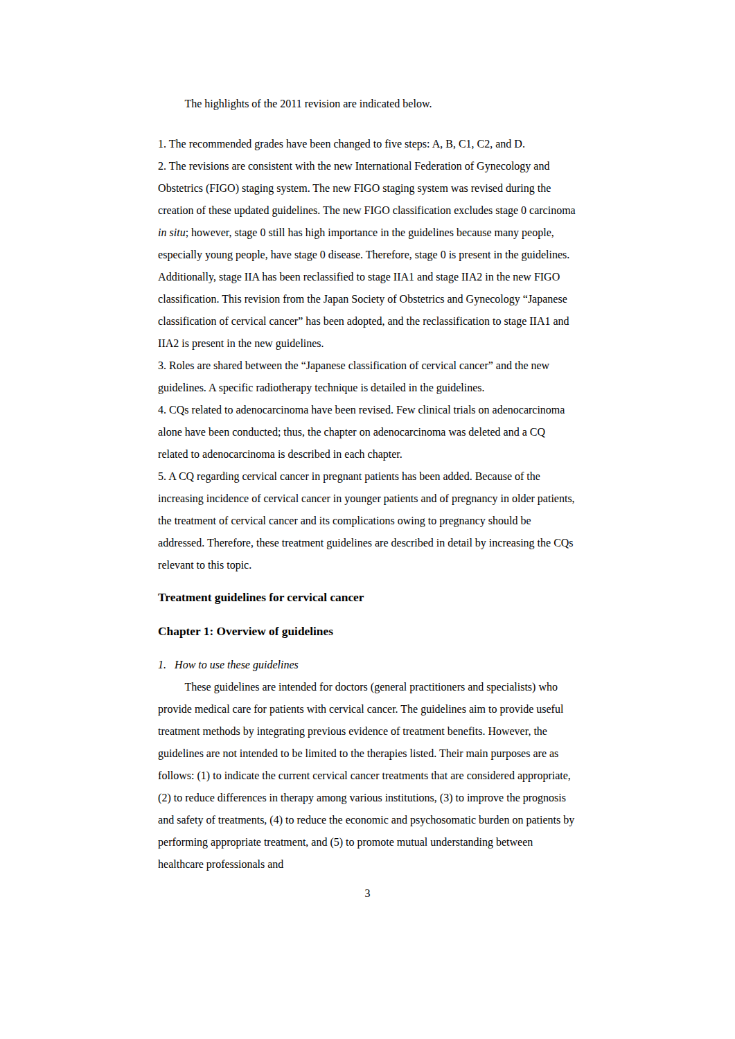The highlights of the 2011 revision are indicated below.
1. The recommended grades have been changed to five steps: A, B, C1, C2, and D.
2. The revisions are consistent with the new International Federation of Gynecology and Obstetrics (FIGO) staging system. The new FIGO staging system was revised during the creation of these updated guidelines. The new FIGO classification excludes stage 0 carcinoma in situ; however, stage 0 still has high importance in the guidelines because many people, especially young people, have stage 0 disease. Therefore, stage 0 is present in the guidelines. Additionally, stage IIA has been reclassified to stage IIA1 and stage IIA2 in the new FIGO classification. This revision from the Japan Society of Obstetrics and Gynecology “Japanese classification of cervical cancer” has been adopted, and the reclassification to stage IIA1 and IIA2 is present in the new guidelines.
3. Roles are shared between the “Japanese classification of cervical cancer” and the new guidelines. A specific radiotherapy technique is detailed in the guidelines.
4. CQs related to adenocarcinoma have been revised. Few clinical trials on adenocarcinoma alone have been conducted; thus, the chapter on adenocarcinoma was deleted and a CQ related to adenocarcinoma is described in each chapter.
5. A CQ regarding cervical cancer in pregnant patients has been added. Because of the increasing incidence of cervical cancer in younger patients and of pregnancy in older patients, the treatment of cervical cancer and its complications owing to pregnancy should be addressed. Therefore, these treatment guidelines are described in detail by increasing the CQs relevant to this topic.
Treatment guidelines for cervical cancer
Chapter 1: Overview of guidelines
1. How to use these guidelines
These guidelines are intended for doctors (general practitioners and specialists) who provide medical care for patients with cervical cancer. The guidelines aim to provide useful treatment methods by integrating previous evidence of treatment benefits. However, the guidelines are not intended to be limited to the therapies listed. Their main purposes are as follows: (1) to indicate the current cervical cancer treatments that are considered appropriate, (2) to reduce differences in therapy among various institutions, (3) to improve the prognosis and safety of treatments, (4) to reduce the economic and psychosomatic burden on patients by performing appropriate treatment, and (5) to promote mutual understanding between healthcare professionals and
3